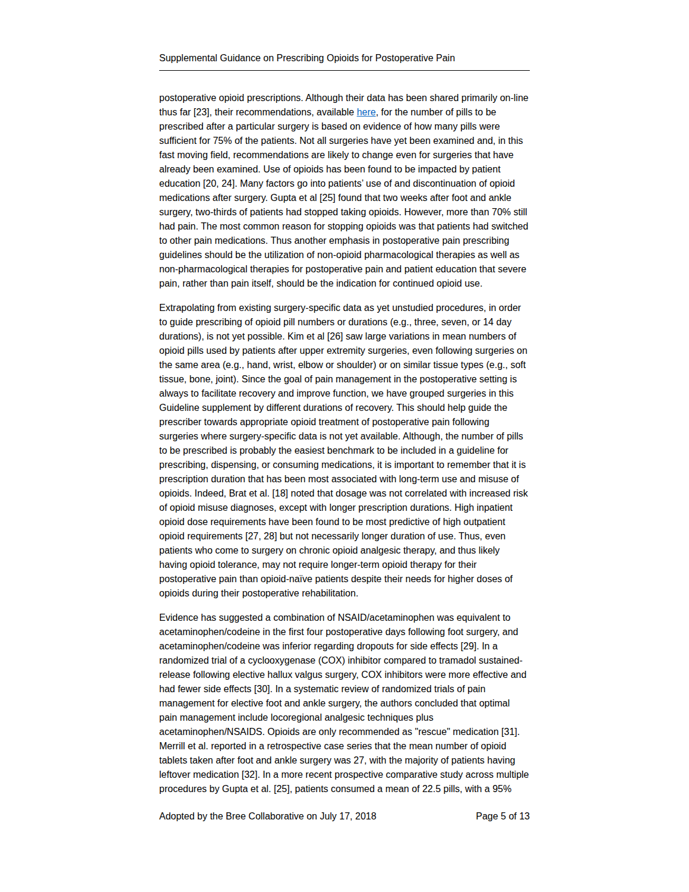Supplemental Guidance on Prescribing Opioids for Postoperative Pain
postoperative opioid prescriptions. Although their data has been shared primarily on-line thus far [23], their recommendations, available here, for the number of pills to be prescribed after a particular surgery is based on evidence of how many pills were sufficient for 75% of the patients. Not all surgeries have yet been examined and, in this fast moving field, recommendations are likely to change even for surgeries that have already been examined. Use of opioids has been found to be impacted by patient education [20, 24]. Many factors go into patients’ use of and discontinuation of opioid medications after surgery. Gupta et al [25] found that two weeks after foot and ankle surgery, two-thirds of patients had stopped taking opioids. However, more than 70% still had pain. The most common reason for stopping opioids was that patients had switched to other pain medications. Thus another emphasis in postoperative pain prescribing guidelines should be the utilization of non-opioid pharmacological therapies as well as non-pharmacological therapies for postoperative pain and patient education that severe pain, rather than pain itself, should be the indication for continued opioid use.
Extrapolating from existing surgery-specific data as yet unstudied procedures, in order to guide prescribing of opioid pill numbers or durations (e.g., three, seven, or 14 day durations), is not yet possible. Kim et al [26] saw large variations in mean numbers of opioid pills used by patients after upper extremity surgeries, even following surgeries on the same area (e.g., hand, wrist, elbow or shoulder) or on similar tissue types (e.g., soft tissue, bone, joint). Since the goal of pain management in the postoperative setting is always to facilitate recovery and improve function, we have grouped surgeries in this Guideline supplement by different durations of recovery. This should help guide the prescriber towards appropriate opioid treatment of postoperative pain following surgeries where surgery-specific data is not yet available. Although, the number of pills to be prescribed is probably the easiest benchmark to be included in a guideline for prescribing, dispensing, or consuming medications, it is important to remember that it is prescription duration that has been most associated with long-term use and misuse of opioids. Indeed, Brat et al. [18] noted that dosage was not correlated with increased risk of opioid misuse diagnoses, except with longer prescription durations. High inpatient opioid dose requirements have been found to be most predictive of high outpatient opioid requirements [27, 28] but not necessarily longer duration of use. Thus, even patients who come to surgery on chronic opioid analgesic therapy, and thus likely having opioid tolerance, may not require longer-term opioid therapy for their postoperative pain than opioid-naïve patients despite their needs for higher doses of opioids during their postoperative rehabilitation.
Evidence has suggested a combination of NSAID/acetaminophen was equivalent to acetaminophen/codeine in the first four postoperative days following foot surgery, and acetaminophen/codeine was inferior regarding dropouts for side effects [29]. In a randomized trial of a cyclooxygenase (COX) inhibitor compared to tramadol sustained-release following elective hallux valgus surgery, COX inhibitors were more effective and had fewer side effects [30]. In a systematic review of randomized trials of pain management for elective foot and ankle surgery, the authors concluded that optimal pain management include locoregional analgesic techniques plus acetaminophen/NSAIDS. Opioids are only recommended as "rescue" medication [31]. Merrill et al. reported in a retrospective case series that the mean number of opioid tablets taken after foot and ankle surgery was 27, with the majority of patients having leftover medication [32]. In a more recent prospective comparative study across multiple procedures by Gupta et al. [25], patients consumed a mean of 22.5 pills, with a 95%
Adopted by the Bree Collaborative on July 17, 2018 Page 5 of 13